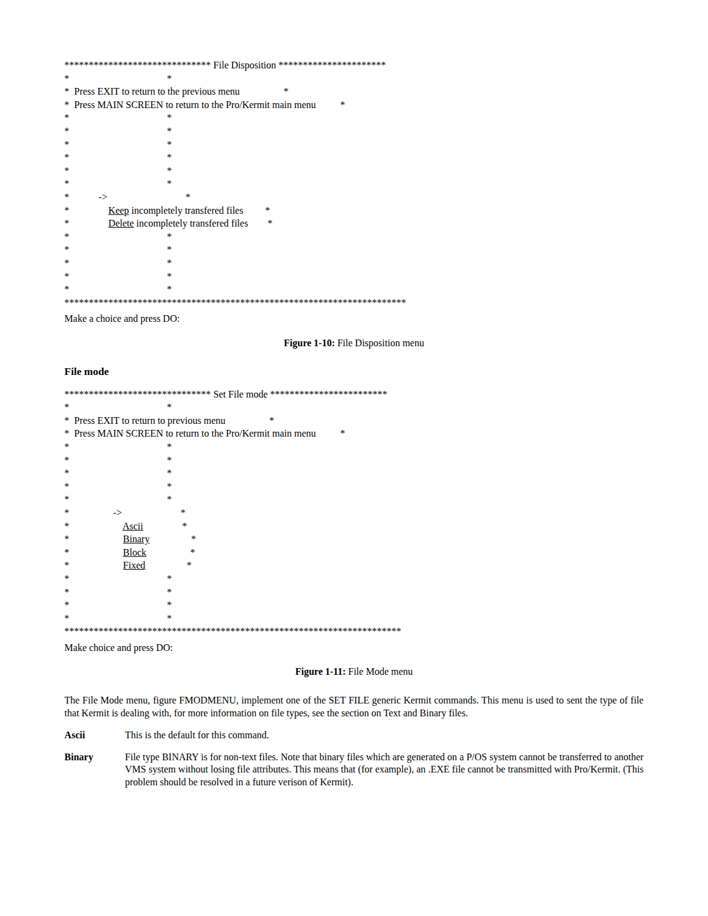****************************** File Disposition **********************
*                                        *
*  Press EXIT to return to the previous menu                  *
*  Press MAIN SCREEN to return to the Pro/Kermit main menu          *
*                                        *
*                                        *
*                                        *
*                                        *
*                                        *
*                                        *
*            ->                                *
*                Keep incompletely transfered files         *
*                Delete incompletely transfered files        *
*                                        *
*                                        *
*                                        *
*                                        *
*                                        *
**********************************************************************
Make a choice and press DO:
Figure 1-10: File Disposition menu
File mode
****************************** Set File mode ************************
*                                        *
*  Press EXIT to return to previous menu                  *
*  Press MAIN SCREEN to return to the Pro/Kermit main menu          *
*                                        *
*                                        *
*                                        *
*                                        *
*                                        *
*                  ->                        *
*                      Ascii                *
*                      Binary                 *
*                      Block                  *
*                      Fixed                 *
*                                        *
*                                        *
*                                        *
*                                        *
*********************************************************************
Make choice and press DO:
Figure 1-11: File Mode menu
The File Mode menu, figure FMODMENU, implement one of the SET FILE generic Kermit commands. This menu is used to sent the type of file that Kermit is dealing with, for more information on file types, see the section on Text and Binary files.
Ascii
This is the default for this command.
Binary
File type BINARY is for non-text files. Note that binary files which are generated on a P/OS system cannot be transferred to another VMS system without losing file attributes. This means that (for example), an .EXE file cannot be transmitted with Pro/Kermit. (This problem should be resolved in a future verison of Kermit).